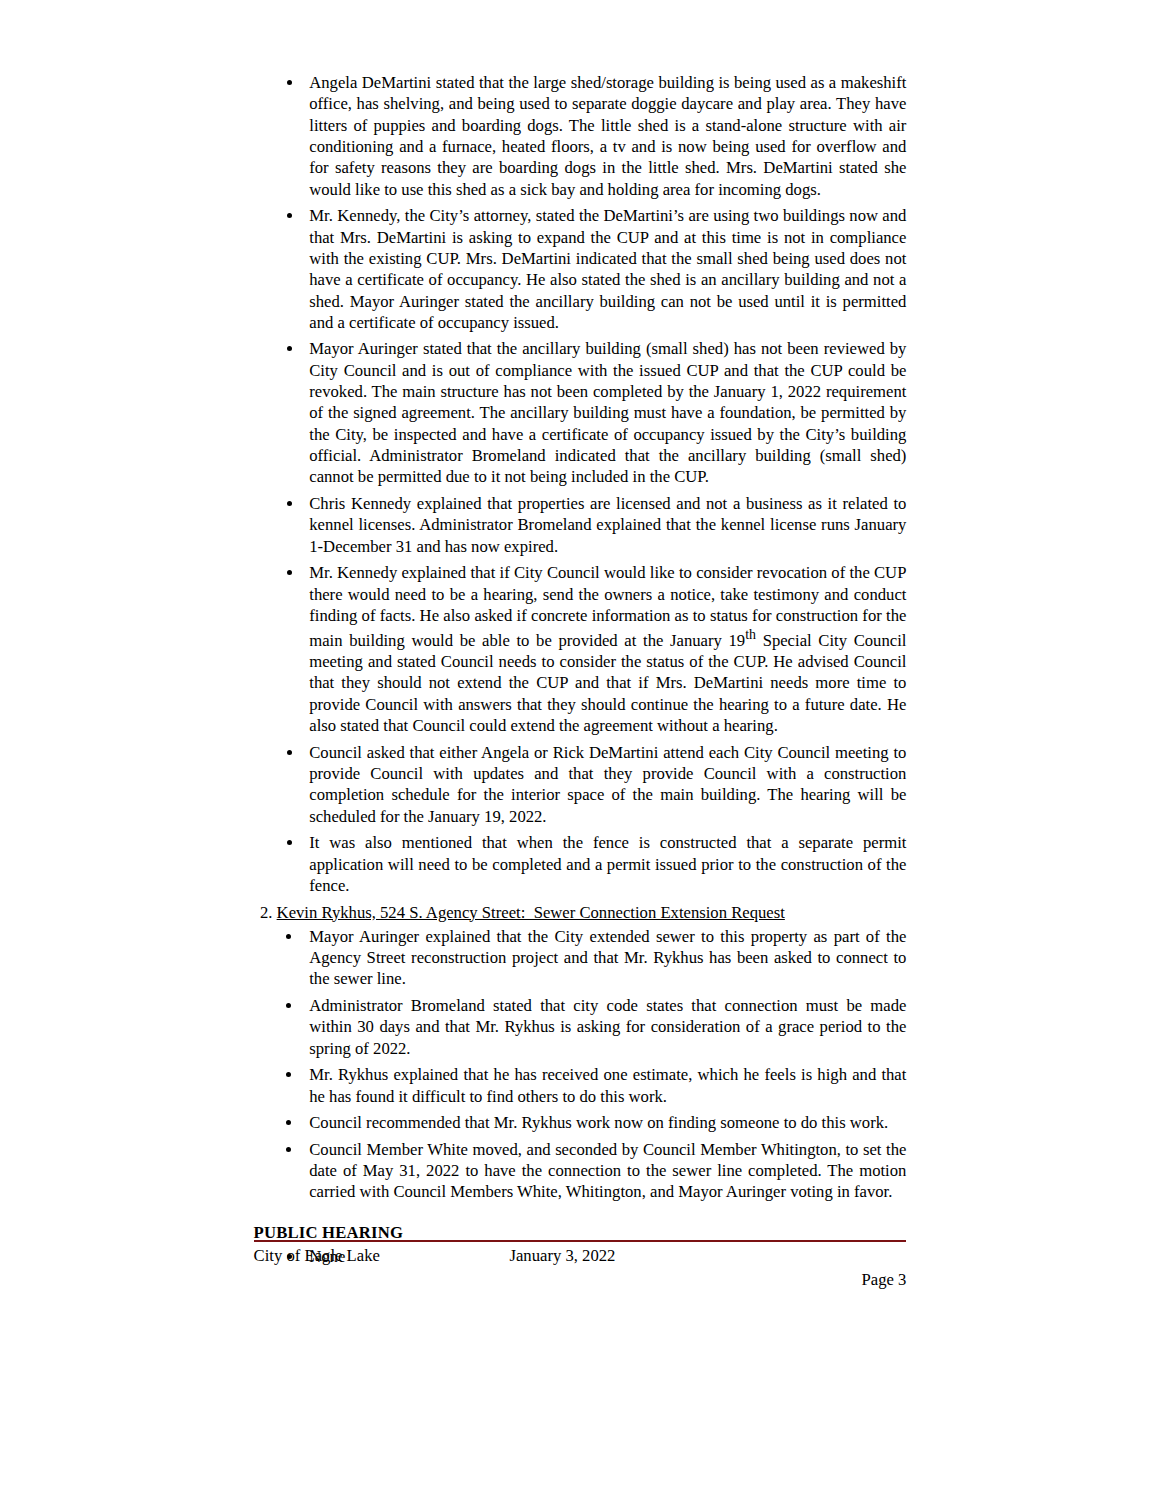Angela DeMartini stated that the large shed/storage building is being used as a makeshift office, has shelving, and being used to separate doggie daycare and play area. They have litters of puppies and boarding dogs. The little shed is a stand-alone structure with air conditioning and a furnace, heated floors, a tv and is now being used for overflow and for safety reasons they are boarding dogs in the little shed. Mrs. DeMartini stated she would like to use this shed as a sick bay and holding area for incoming dogs.
Mr. Kennedy, the City’s attorney, stated the DeMartini’s are using two buildings now and that Mrs. DeMartini is asking to expand the CUP and at this time is not in compliance with the existing CUP. Mrs. DeMartini indicated that the small shed being used does not have a certificate of occupancy. He also stated the shed is an ancillary building and not a shed. Mayor Auringer stated the ancillary building can not be used until it is permitted and a certificate of occupancy issued.
Mayor Auringer stated that the ancillary building (small shed) has not been reviewed by City Council and is out of compliance with the issued CUP and that the CUP could be revoked. The main structure has not been completed by the January 1, 2022 requirement of the signed agreement. The ancillary building must have a foundation, be permitted by the City, be inspected and have a certificate of occupancy issued by the City’s building official. Administrator Bromeland indicated that the ancillary building (small shed) cannot be permitted due to it not being included in the CUP.
Chris Kennedy explained that properties are licensed and not a business as it related to kennel licenses. Administrator Bromeland explained that the kennel license runs January 1-December 31 and has now expired.
Mr. Kennedy explained that if City Council would like to consider revocation of the CUP there would need to be a hearing, send the owners a notice, take testimony and conduct finding of facts. He also asked if concrete information as to status for construction for the main building would be able to be provided at the January 19th Special City Council meeting and stated Council needs to consider the status of the CUP. He advised Council that they should not extend the CUP and that if Mrs. DeMartini needs more time to provide Council with answers that they should continue the hearing to a future date. He also stated that Council could extend the agreement without a hearing.
Council asked that either Angela or Rick DeMartini attend each City Council meeting to provide Council with updates and that they provide Council with a construction completion schedule for the interior space of the main building. The hearing will be scheduled for the January 19, 2022.
It was also mentioned that when the fence is constructed that a separate permit application will need to be completed and a permit issued prior to the construction of the fence.
Kevin Rykhus, 524 S. Agency Street: Sewer Connection Extension Request
Mayor Auringer explained that the City extended sewer to this property as part of the Agency Street reconstruction project and that Mr. Rykhus has been asked to connect to the sewer line.
Administrator Bromeland stated that city code states that connection must be made within 30 days and that Mr. Rykhus is asking for consideration of a grace period to the spring of 2022.
Mr. Rykhus explained that he has received one estimate, which he feels is high and that he has found it difficult to find others to do this work.
Council recommended that Mr. Rykhus work now on finding someone to do this work.
Council Member White moved, and seconded by Council Member Whitington, to set the date of May 31, 2022 to have the connection to the sewer line completed. The motion carried with Council Members White, Whitington, and Mayor Auringer voting in favor.
PUBLIC HEARING
None
City of Eagle Lake
January 3, 2022
Page 3